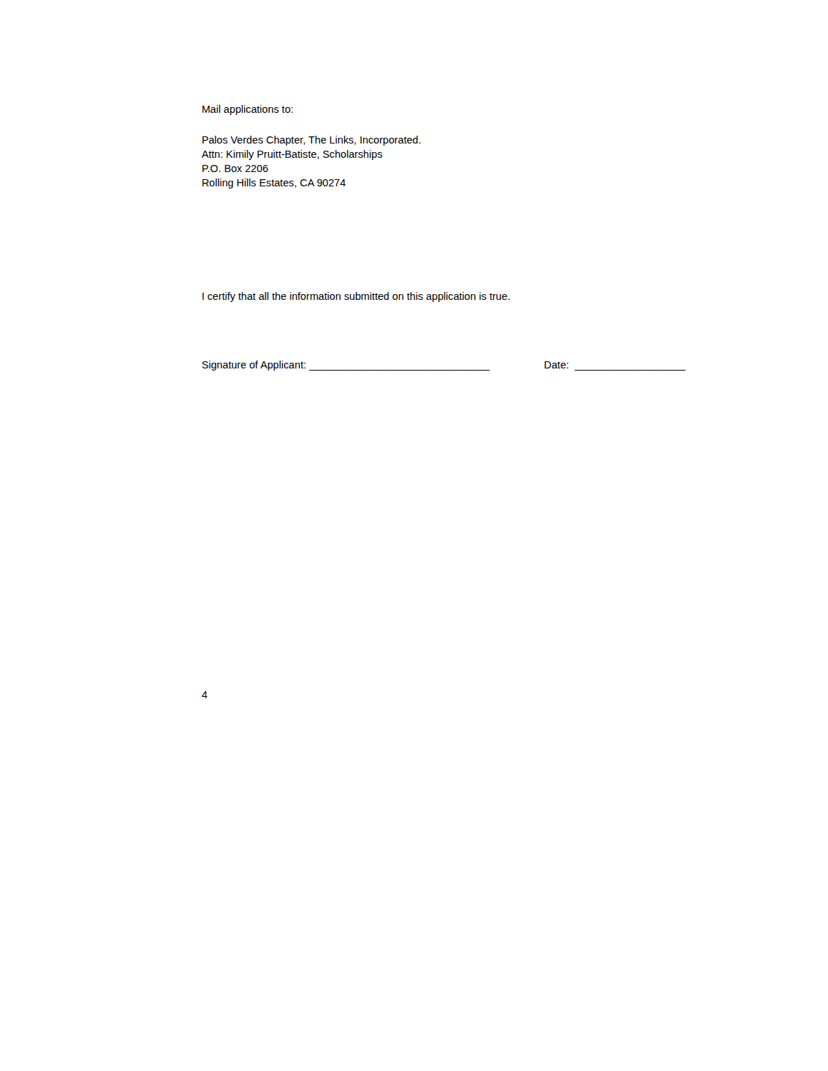Mail applications to:
Palos Verdes Chapter, The Links, Incorporated.
Attn: Kimily Pruitt-Batiste, Scholarships
P.O. Box 2206
Rolling Hills Estates, CA 90274
I certify that all the information submitted on this application is true.
Signature of Applicant: _______________________________ Date: ___________________
4